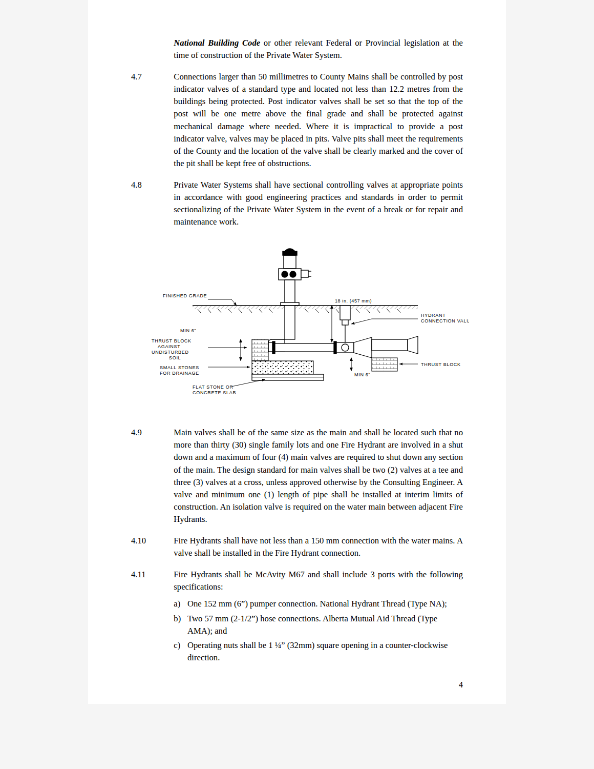National Building Code or other relevant Federal or Provincial legislation at the time of construction of the Private Water System.
4.7
Connections larger than 50 millimetres to County Mains shall be controlled by post indicator valves of a standard type and located not less than 12.2 metres from the buildings being protected. Post indicator valves shall be set so that the top of the post will be one metre above the final grade and shall be protected against mechanical damage where needed. Where it is impractical to provide a post indicator valve, valves may be placed in pits. Valve pits shall meet the requirements of the County and the location of the valve shall be clearly marked and the cover of the pit shall be kept free of obstructions.
4.8
Private Water Systems shall have sectional controlling valves at appropriate points in accordance with good engineering practices and standards in order to permit sectionalizing of the Private Water System in the event of a break or for repair and maintenance work.
18 in. (457 mm) FINISHED GRADE HYDRANT CONNECTION VALUE THRUST BLOCK MIN 6" THRUST BLOCK AGAINST UNDISTURBED SOIL SMALL STONES FOR DRAINAGE FLAT STONE OR CONCRETE SLAB MIN 6"
4.9
Main valves shall be of the same size as the main and shall be located such that no more than thirty (30) single family lots and one Fire Hydrant are involved in a shut down and a maximum of four (4) main valves are required to shut down any section of the main. The design standard for main valves shall be two (2) valves at a tee and three (3) valves at a cross, unless approved otherwise by the Consulting Engineer. A valve and minimum one (1) length of pipe shall be installed at interim limits of construction. An isolation valve is required on the water main between adjacent Fire Hydrants.
4.10
Fire Hydrants shall have not less than a 150 mm connection with the water mains. A valve shall be installed in the Fire Hydrant connection.
4.11
Fire Hydrants shall be McAvity M67 and shall include 3 ports with the following specifications:
a) One 152 mm (6”) pumper connection. National Hydrant Thread (Type NA);
b) Two 57 mm (2-1/2”) hose connections. Alberta Mutual Aid Thread (Type AMA); and
c) Operating nuts shall be 1 ¼” (32mm) square opening in a counter-clockwise direction.
4